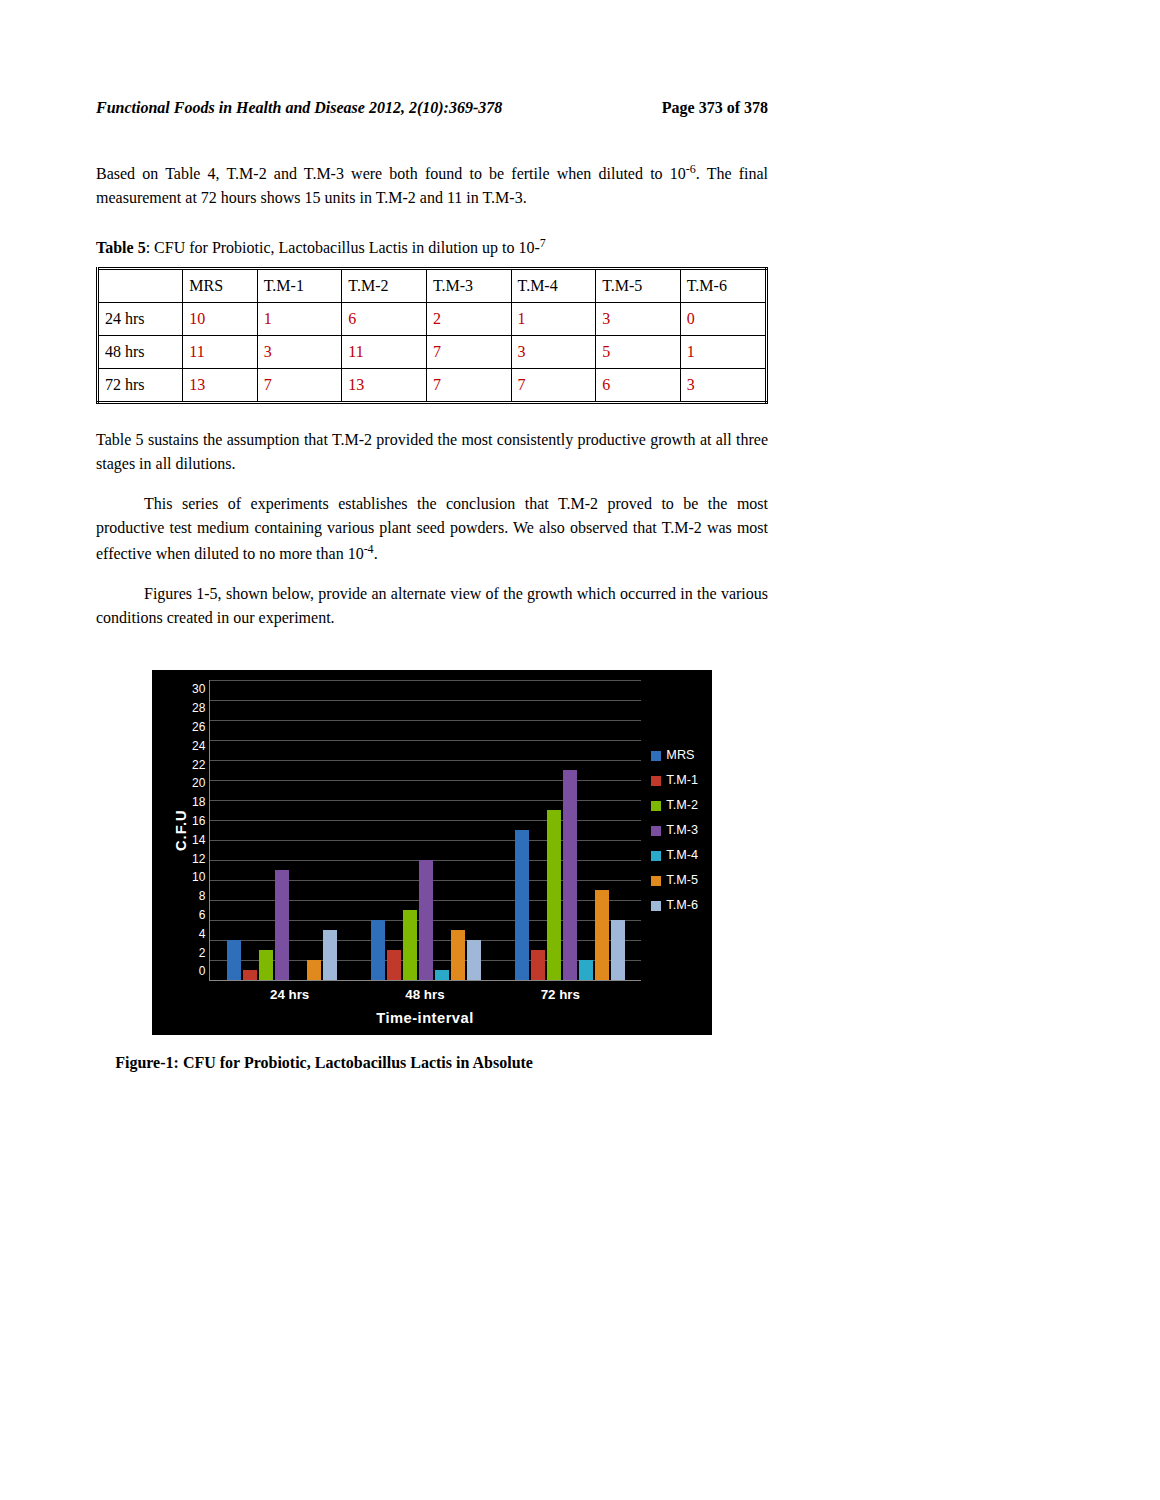Functional Foods in Health and Disease 2012, 2(10):369-378 Page 373 of 378
Based on Table 4, T.M-2 and T.M-3 were both found to be fertile when diluted to 10-6. The final measurement at 72 hours shows 15 units in T.M-2 and 11 in T.M-3.
Table 5: CFU for Probiotic, Lactobacillus Lactis in dilution up to 10-7
| | MRS | T.M-1 | T.M-2 | T.M-3 | T.M-4 | T.M-5 | T.M-6 |
| --- | --- | --- | --- | --- | --- | --- | --- |
| 24 hrs | 10 | 1 | 6 | 2 | 1 | 3 | 0 |
| 48 hrs | 11 | 3 | 11 | 7 | 3 | 5 | 1 |
| 72 hrs | 13 | 7 | 13 | 7 | 7 | 6 | 3 |
Table 5 sustains the assumption that T.M-2 provided the most consistently productive growth at all three stages in all dilutions.
This series of experiments establishes the conclusion that T.M-2 proved to be the most productive test medium containing various plant seed powders. We also observed that T.M-2 was most effective when diluted to no more than 10-4.
Figures 1-5, shown below, provide an alternate view of the growth which occurred in the various conditions created in our experiment.
C.F.U
30 28 26 24 22 20 18 16 14 12 10 8 6 4 2 0
MRS
T.M-1
T.M-2
T.M-3
T.M-4
T.M-5
T.M-6
24 hrs 48 hrs 72 hrs
Time-interval
Figure-1: CFU for Probiotic, Lactobacillus Lactis in Absolute